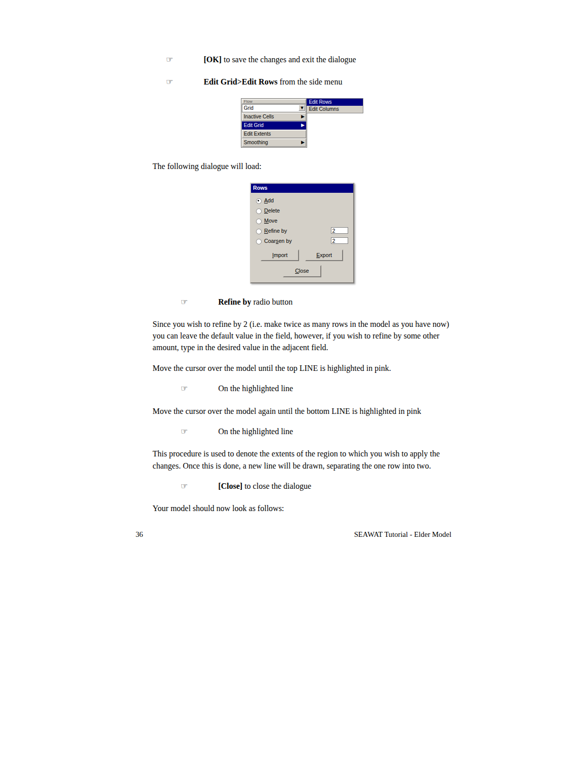☞[OK] to save the changes and exit the dialogue
☞Edit Grid>Edit Rows from the side menu
Flow
Grid▼
Inactive Cells▶
Edit Grid▶
Edit Extents
Smoothing▶
Edit Rows
Edit Columns
The following dialogue will load:
Rows
Add
Delete
Move
Refine by2
Coarsen by2
Import Export
Close
☞Refine by radio button
Since you wish to refine by 2 (i.e. make twice as many rows in the model as you have now) you can leave the default value in the field, however, if you wish to refine by some other amount, type in the desired value in the adjacent field.
Move the cursor over the model until the top LINE is highlighted in pink.
☞On the highlighted line
Move the cursor over the model again until the bottom LINE is highlighted in pink
☞On the highlighted line
This procedure is used to denote the extents of the region to which you wish to apply the changes. Once this is done, a new line will be drawn, separating the one row into two.
☞[Close] to close the dialogue
Your model should now look as follows:
36
SEAWAT Tutorial - Elder Model